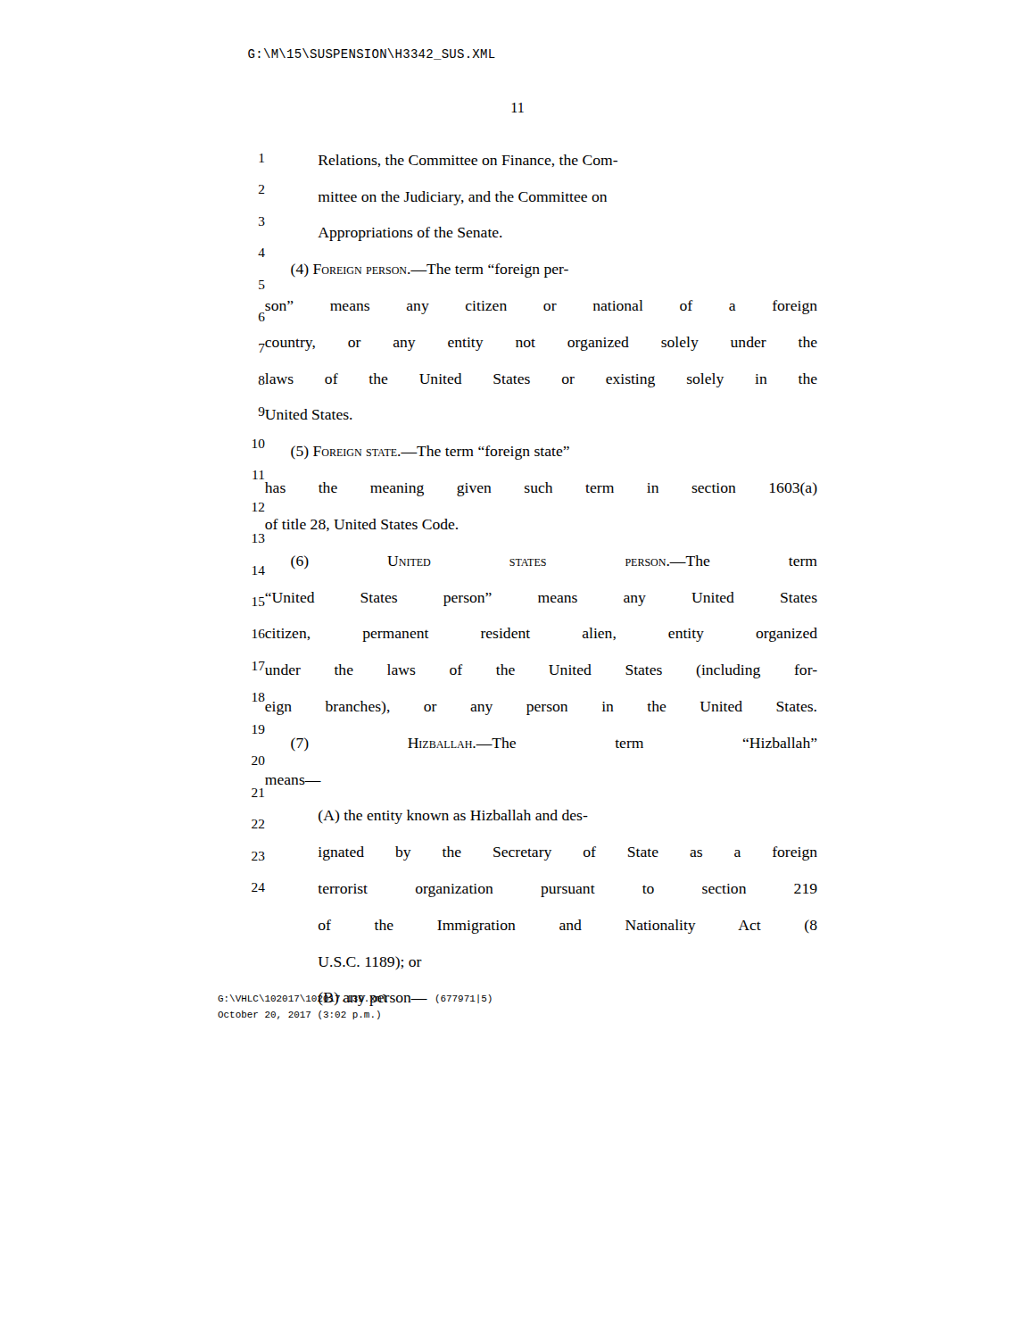G:\M\15\SUSPENSION\H3342_SUS.XML
11
| 1 2 3 4 5 6 7 8 9 10 11 12 13 14 15 16 17 18 19 20 21 22 23 24 | Relations, the Committee on Finance, the Com- mittee on the Judiciary, and the Committee on Appropriations of the Senate. (4) Foreign person. —The term “foreign per- son” means any citizen or national of a foreign country, or any entity not organized solely under the laws of the United States or existing solely in the United States. (5) Foreign state. —The term “foreign state” has the meaning given such term in section 1603(a) of title 28, United States Code. (6) United states person. —The term “United States person” means any United States citizen, permanent resident alien, entity organized under the laws of the United States (including for- eign branches), or any person in the United States. (7) Hizballah. —The term “Hizballah” means— (A) the entity known as Hizballah and des- ignated by the Secretary of State as a foreign terrorist organization pursuant to section 219 of the Immigration and Nationality Act (8 U.S.C. 1189); or (B) any person— |
G:\VHLC\102017\102017.139.xml (677971|5)
October 20, 2017 (3:02 p.m.)